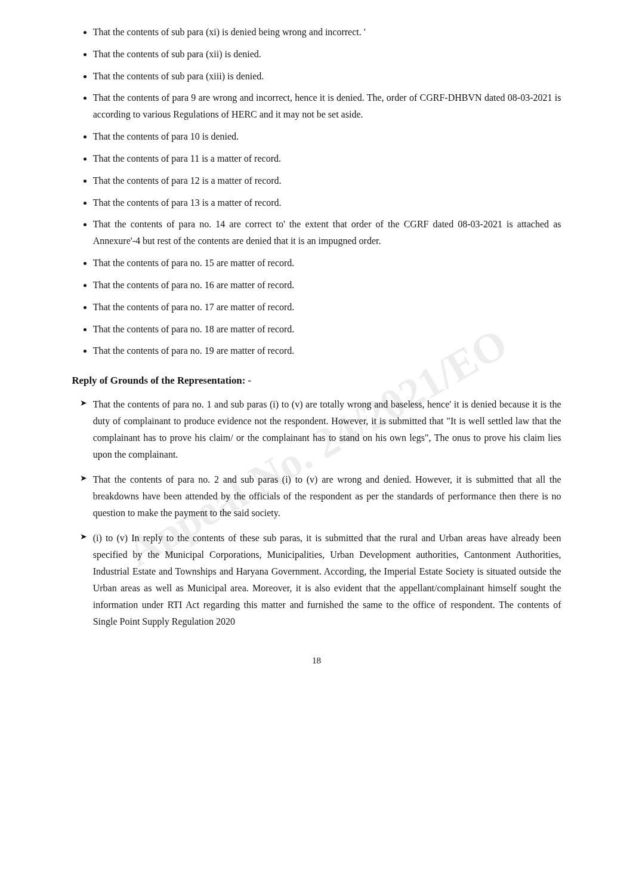Appeal No. 24/2021/EO
That the contents of sub para (xi) is denied being wrong and incorrect. '
That the contents of sub para (xii) is denied.
That the contents of sub para (xiii) is denied.
That the contents of para 9 are wrong and incorrect, hence it is denied. The, order of CGRF-DHBVN dated 08-03-2021 is according to various Regulations of HERC and it may not be set aside.
That the contents of para 10 is denied.
That the contents of para 11 is a matter of record.
That the contents of para 12 is a matter of record.
That the contents of para 13 is a matter of record.
That the contents of para no. 14 are correct to' the extent that order of the CGRF dated 08-03-2021 is attached as Annexure'-4 but rest of the contents are denied that it is an impugned order.
That the contents of para no. 15 are matter of record.
That the contents of para no. 16 are matter of record.
That the contents of para no. 17 are matter of record.
That the contents of para no. 18 are matter of record.
That the contents of para no. 19 are matter of record.
Reply of Grounds of the Representation: -
That the contents of para no. 1 and sub paras (i) to (v) are totally wrong and baseless, hence' it is denied because it is the duty of complainant to produce evidence not the respondent. However, it is submitted that "It is well settled law that the complainant has to prove his claim/ or the complainant has to stand on his own legs", The onus to prove his claim lies upon the complainant.
That the contents of para no. 2 and sub paras (i) to (v) are wrong and denied. However, it is submitted that all the breakdowns have been attended by the officials of the respondent as per the standards of performance then there is no question to make the payment to the said society.
(i) to (v) In reply to the contents of these sub paras, it is submitted that the rural and Urban areas have already been specified by the Municipal Corporations, Municipalities, Urban Development authorities, Cantonment Authorities, Industrial Estate and Townships and Haryana Government. According, the Imperial Estate Society is situated outside the Urban areas as well as Municipal area. Moreover, it is also evident that the appellant/complainant himself sought the information under RTI Act regarding this matter and furnished the same to the office of respondent. The contents of Single Point Supply Regulation 2020
18